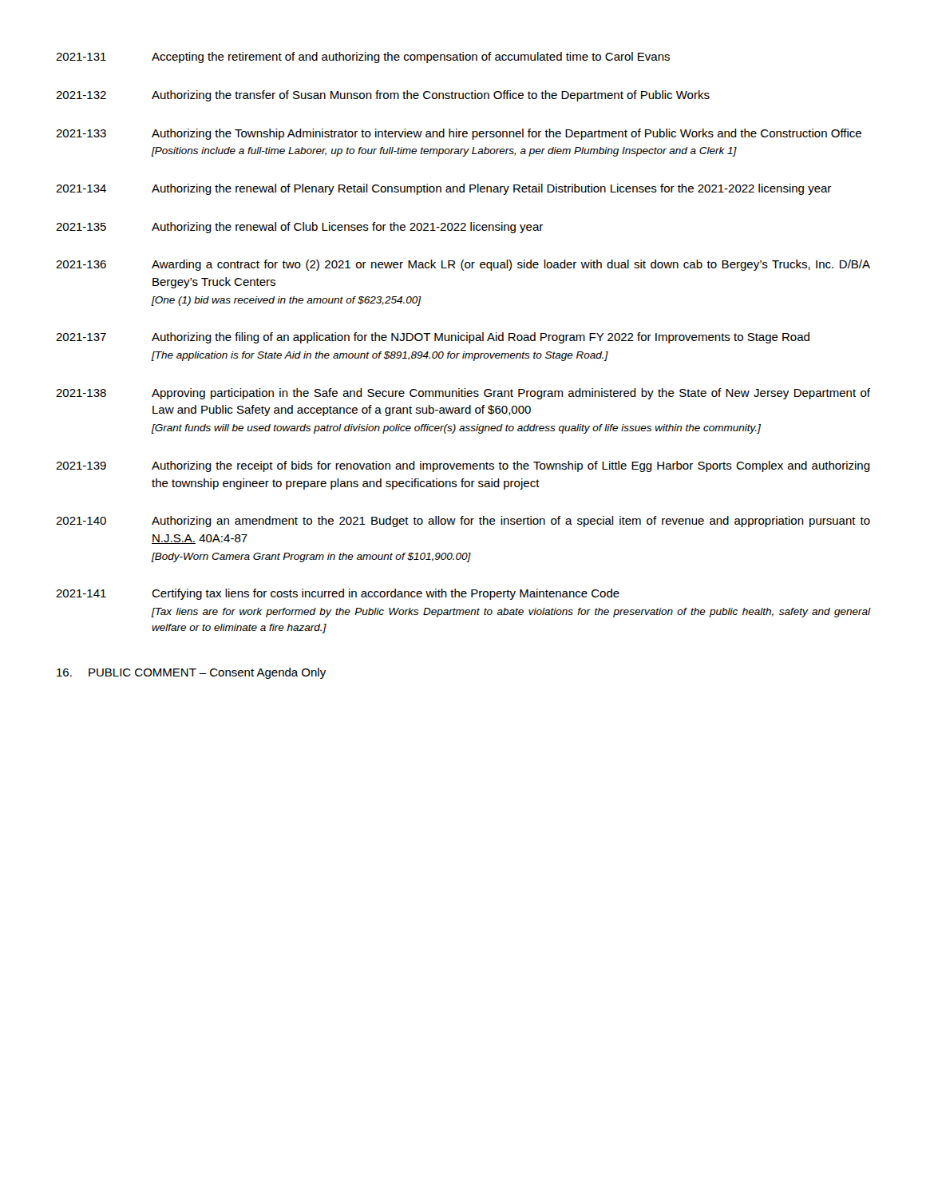| 2021-131 | Accepting the retirement of and authorizing the compensation of accumulated time to Carol Evans |
| 2021-132 | Authorizing the transfer of Susan Munson from the Construction Office to the Department of Public Works |
| 2021-133 | Authorizing the Township Administrator to interview and hire personnel for the Department of Public Works and the Construction Office [Positions include a full-time Laborer, up to four full-time temporary Laborers, a per diem Plumbing Inspector and a Clerk 1] |
| 2021-134 | Authorizing the renewal of Plenary Retail Consumption and Plenary Retail Distribution Licenses for the 2021-2022 licensing year |
| 2021-135 | Authorizing the renewal of Club Licenses for the 2021-2022 licensing year |
| 2021-136 | Awarding a contract for two (2) 2021 or newer Mack LR (or equal) side loader with dual sit down cab to Bergey’s Trucks, Inc. D/B/A Bergey’s Truck Centers [One (1) bid was received in the amount of $623,254.00] |
| 2021-137 | Authorizing the filing of an application for the NJDOT Municipal Aid Road Program FY 2022 for Improvements to Stage Road [The application is for State Aid in the amount of $891,894.00 for improvements to Stage Road.] |
| 2021-138 | Approving participation in the Safe and Secure Communities Grant Program administered by the State of New Jersey Department of Law and Public Safety and acceptance of a grant sub-award of $60,000 [Grant funds will be used towards patrol division police officer(s) assigned to address quality of life issues within the community.] |
| 2021-139 | Authorizing the receipt of bids for renovation and improvements to the Township of Little Egg Harbor Sports Complex and authorizing the township engineer to prepare plans and specifications for said project |
| 2021-140 | Authorizing an amendment to the 2021 Budget to allow for the insertion of a special item of revenue and appropriation pursuant to N.J.S.A. 40A:4-87 [Body-Worn Camera Grant Program in the amount of $101,900.00] |
| 2021-141 | Certifying tax liens for costs incurred in accordance with the Property Maintenance Code [Tax liens are for work performed by the Public Works Department to abate violations for the preservation of the public health, safety and general welfare or to eliminate a fire hazard.] |
16. PUBLIC COMMENT – Consent Agenda Only